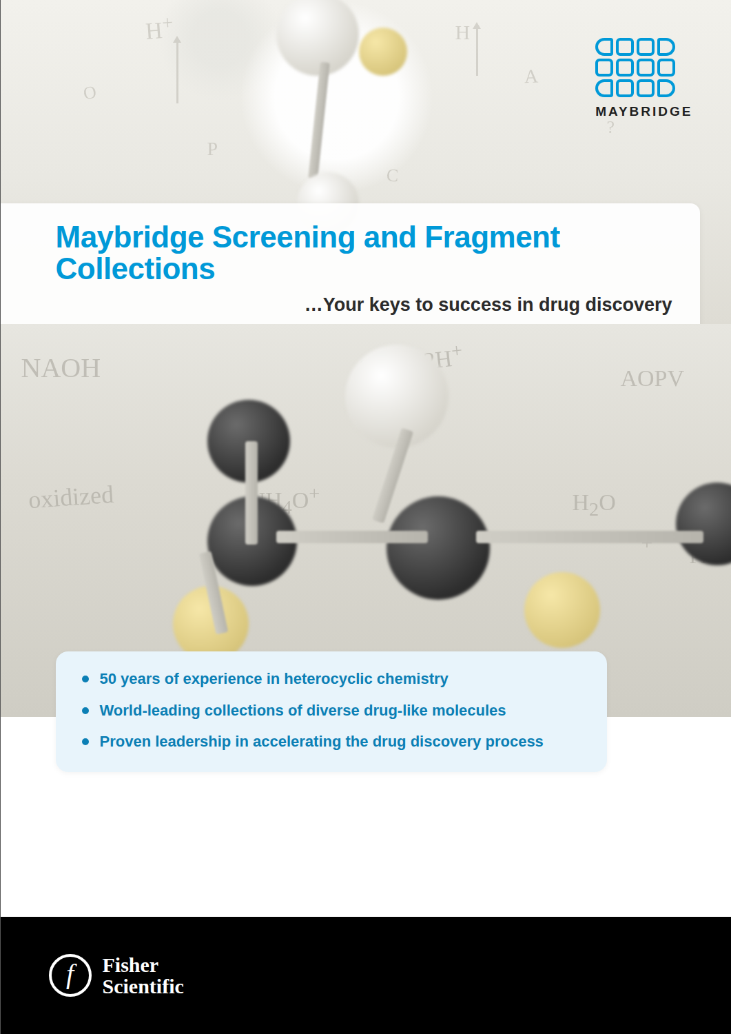H+ H O P C A ?
MAYBRIDGE
Maybridge Screening and Fragment Collections
…Your keys to success in drug discovery
NAOH SO4 + 2H+ AOPV oxidized NH4O+ H2O + Pi
50 years of experience in heterocyclic chemistry
World-leading collections of diverse drug-like molecules
Proven leadership in accelerating the drug discovery process
f
Fisher
Scientific